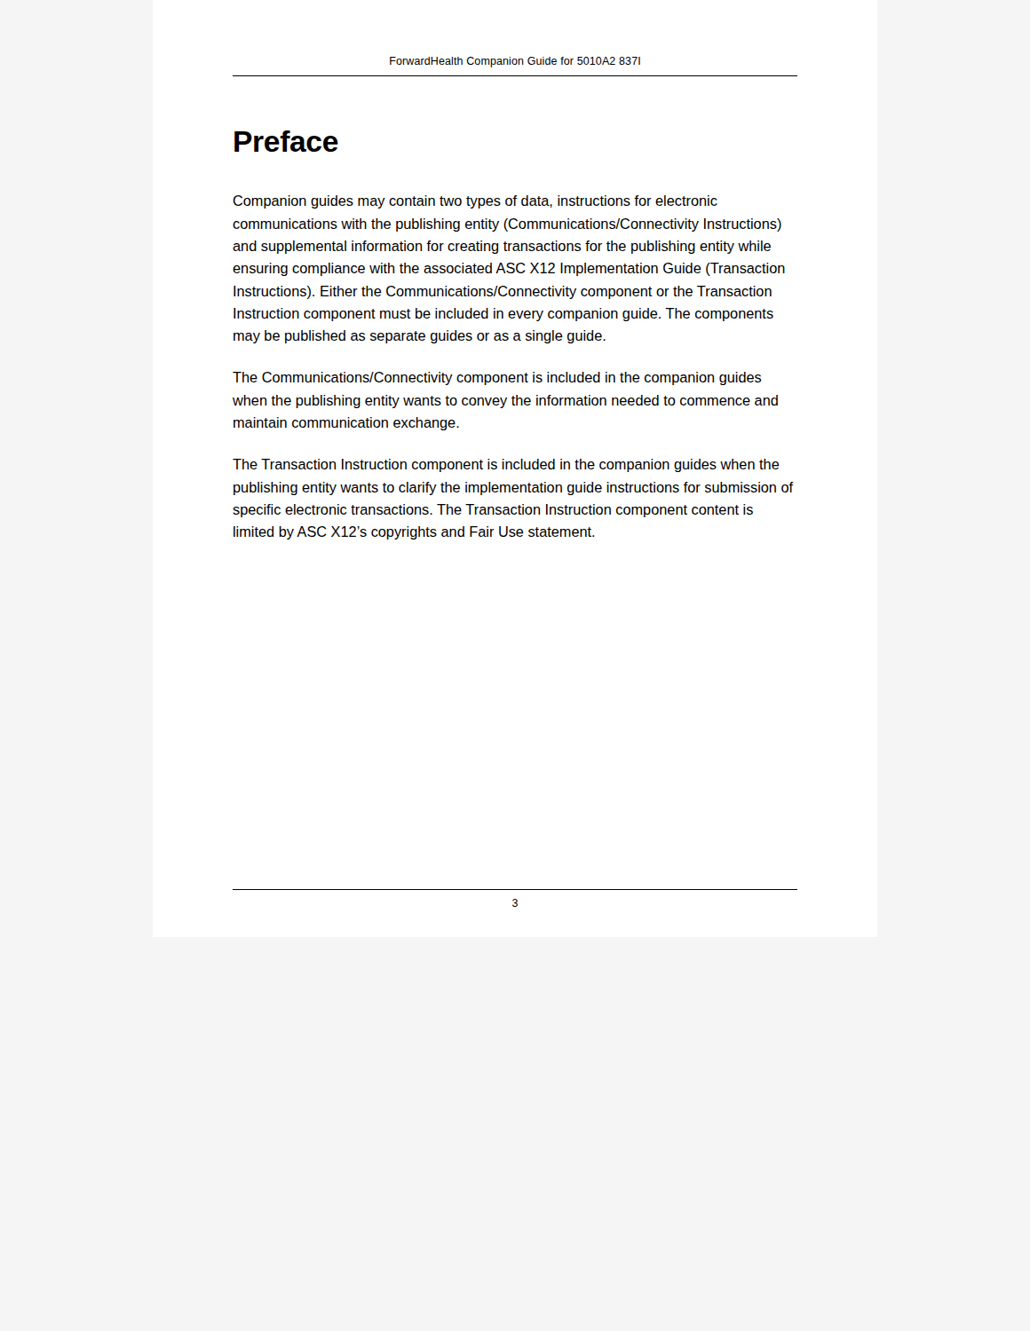ForwardHealth Companion Guide for 5010A2 837I
Preface
Companion guides may contain two types of data, instructions for electronic communications with the publishing entity (Communications/Connectivity Instructions) and supplemental information for creating transactions for the publishing entity while ensuring compliance with the associated ASC X12 Implementation Guide (Transaction Instructions). Either the Communications/Connectivity component or the Transaction Instruction component must be included in every companion guide. The components may be published as separate guides or as a single guide.
The Communications/Connectivity component is included in the companion guides when the publishing entity wants to convey the information needed to commence and maintain communication exchange.
The Transaction Instruction component is included in the companion guides when the publishing entity wants to clarify the implementation guide instructions for submission of specific electronic transactions. The Transaction Instruction component content is limited by ASC X12’s copyrights and Fair Use statement.
3